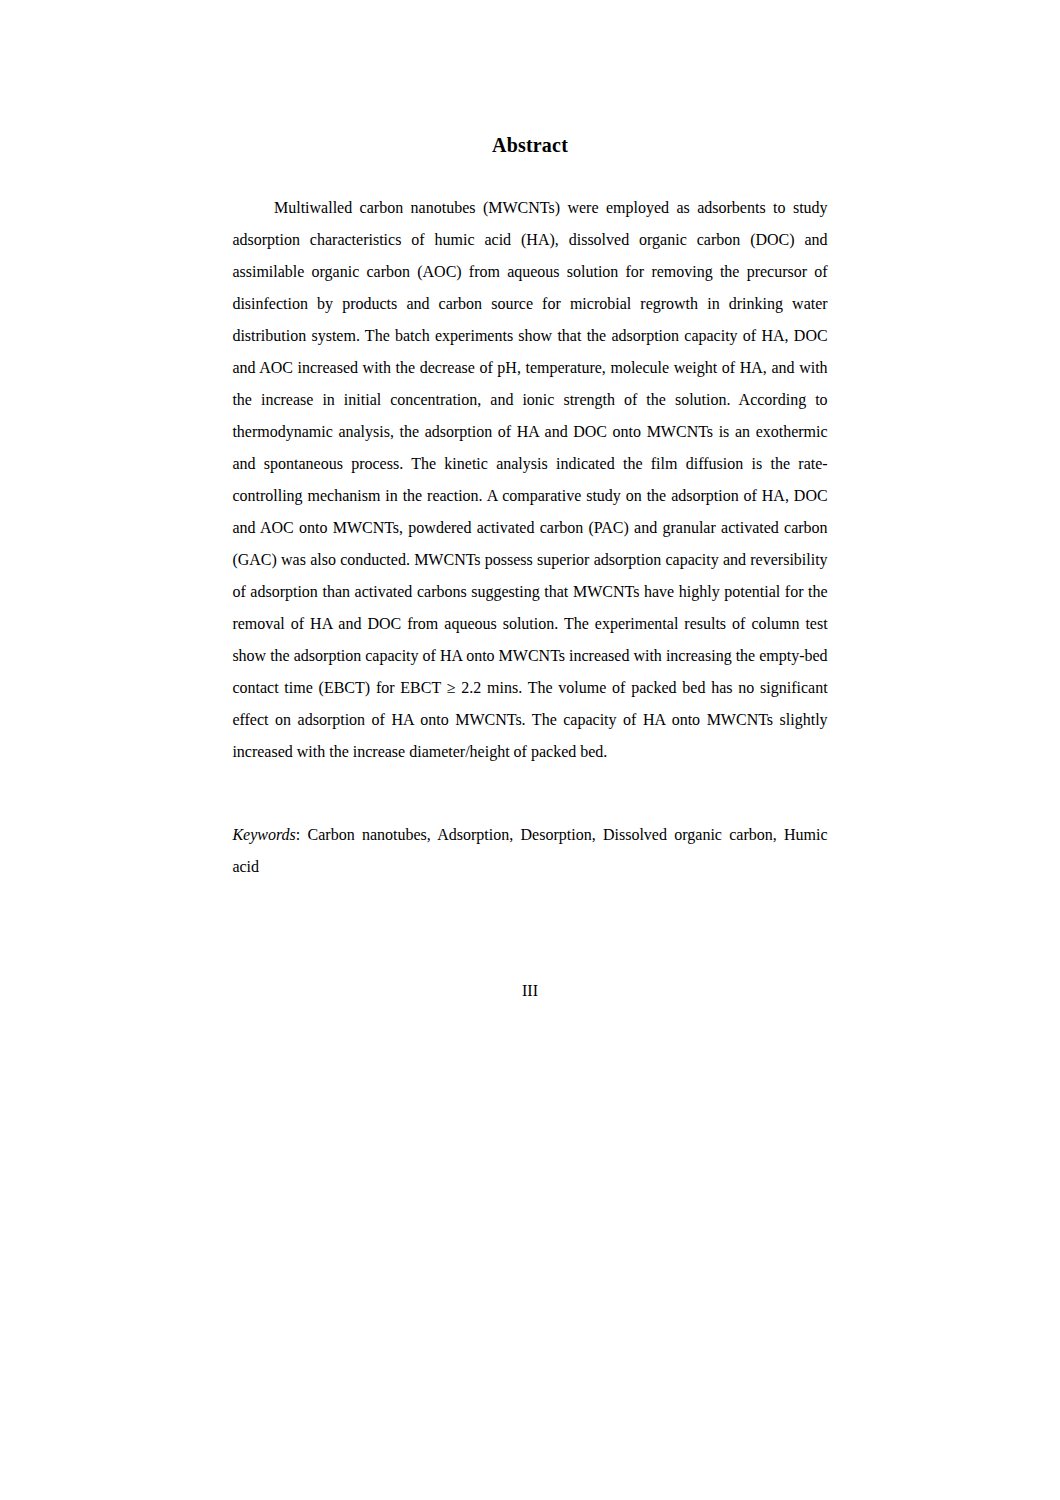Abstract
Multiwalled carbon nanotubes (MWCNTs) were employed as adsorbents to study adsorption characteristics of humic acid (HA), dissolved organic carbon (DOC) and assimilable organic carbon (AOC) from aqueous solution for removing the precursor of disinfection by products and carbon source for microbial regrowth in drinking water distribution system. The batch experiments show that the adsorption capacity of HA, DOC and AOC increased with the decrease of pH, temperature, molecule weight of HA, and with the increase in initial concentration, and ionic strength of the solution. According to thermodynamic analysis, the adsorption of HA and DOC onto MWCNTs is an exothermic and spontaneous process. The kinetic analysis indicated the film diffusion is the rate-controlling mechanism in the reaction. A comparative study on the adsorption of HA, DOC and AOC onto MWCNTs, powdered activated carbon (PAC) and granular activated carbon (GAC) was also conducted. MWCNTs possess superior adsorption capacity and reversibility of adsorption than activated carbons suggesting that MWCNTs have highly potential for the removal of HA and DOC from aqueous solution. The experimental results of column test show the adsorption capacity of HA onto MWCNTs increased with increasing the empty-bed contact time (EBCT) for EBCT ≥ 2.2 mins. The volume of packed bed has no significant effect on adsorption of HA onto MWCNTs. The capacity of HA onto MWCNTs slightly increased with the increase diameter/height of packed bed.
Keywords: Carbon nanotubes, Adsorption, Desorption, Dissolved organic carbon, Humic acid
III